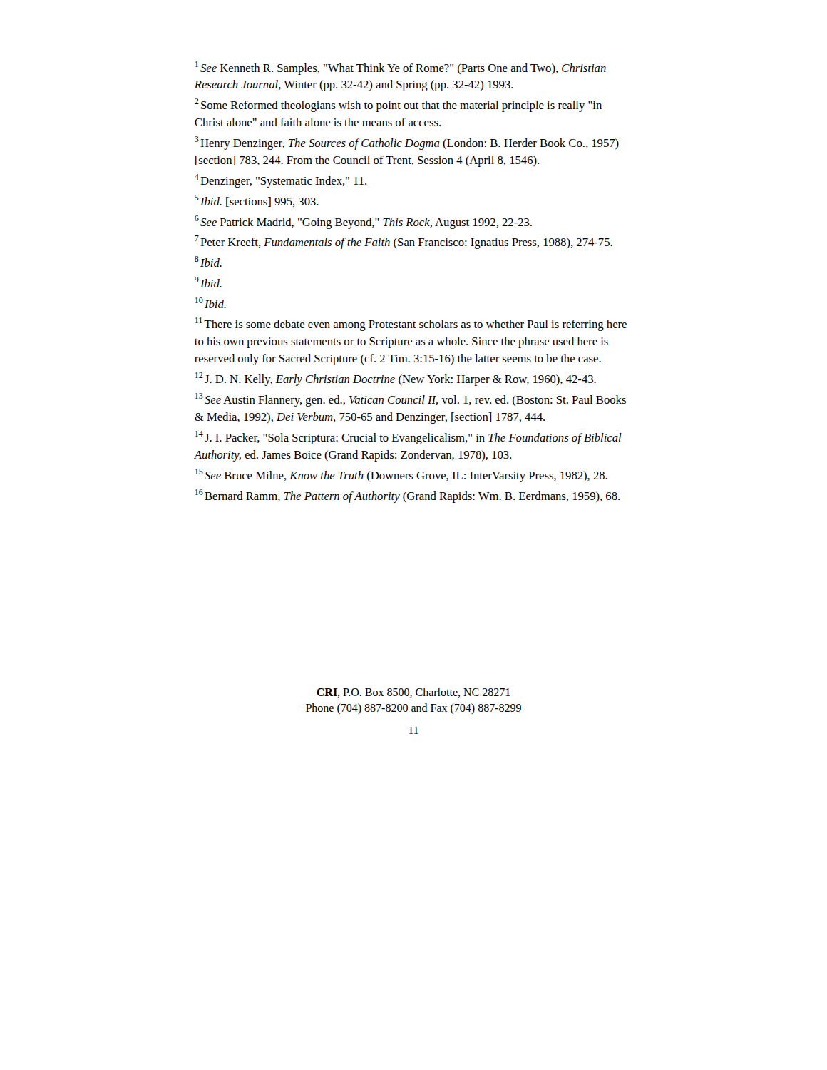1 See Kenneth R. Samples, "What Think Ye of Rome?" (Parts One and Two), Christian Research Journal, Winter (pp. 32-42) and Spring (pp. 32-42) 1993.
2 Some Reformed theologians wish to point out that the material principle is really "in Christ alone" and faith alone is the means of access.
3 Henry Denzinger, The Sources of Catholic Dogma (London: B. Herder Book Co., 1957) [section] 783, 244. From the Council of Trent, Session 4 (April 8, 1546).
4 Denzinger, "Systematic Index," 11.
5 Ibid. [sections] 995, 303.
6 See Patrick Madrid, "Going Beyond," This Rock, August 1992, 22-23.
7 Peter Kreeft, Fundamentals of the Faith (San Francisco: Ignatius Press, 1988), 274-75.
8 Ibid.
9 Ibid.
10 Ibid.
11 There is some debate even among Protestant scholars as to whether Paul is referring here to his own previous statements or to Scripture as a whole. Since the phrase used here is reserved only for Sacred Scripture (cf. 2 Tim. 3:15-16) the latter seems to be the case.
12 J. D. N. Kelly, Early Christian Doctrine (New York: Harper & Row, 1960), 42-43.
13 See Austin Flannery, gen. ed., Vatican Council II, vol. 1, rev. ed. (Boston: St. Paul Books & Media, 1992), Dei Verbum, 750-65 and Denzinger, [section] 1787, 444.
14 J. I. Packer, "Sola Scriptura: Crucial to Evangelicalism," in The Foundations of Biblical Authority, ed. James Boice (Grand Rapids: Zondervan, 1978), 103.
15 See Bruce Milne, Know the Truth (Downers Grove, IL: InterVarsity Press, 1982), 28.
16 Bernard Ramm, The Pattern of Authority (Grand Rapids: Wm. B. Eerdmans, 1959), 68.
CRI, P.O. Box 8500, Charlotte, NC 28271
Phone (704) 887-8200 and Fax (704) 887-8299
11